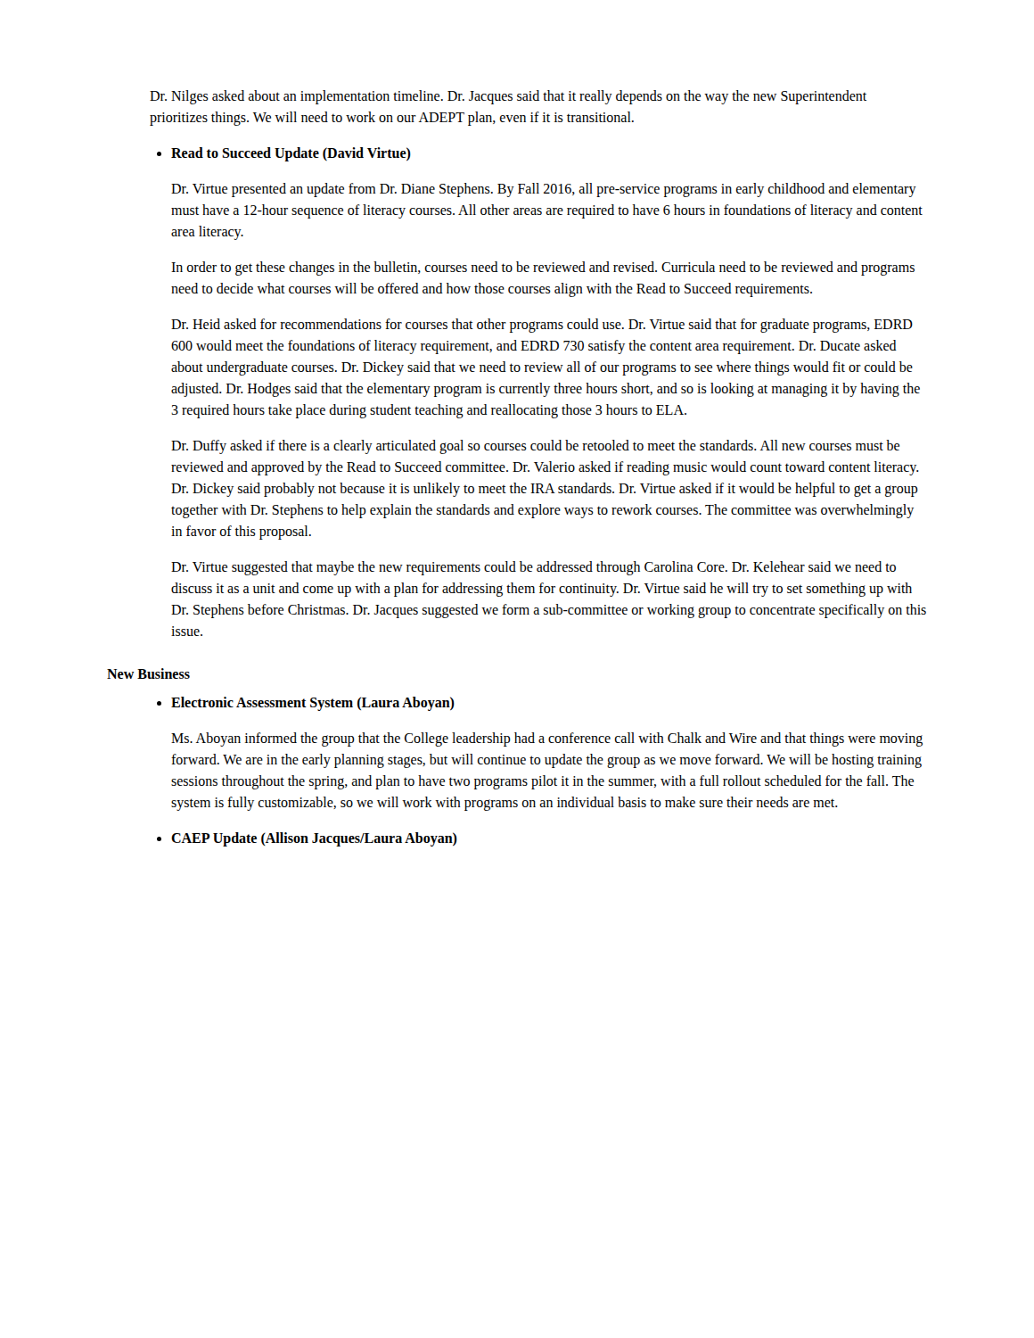Dr. Nilges asked about an implementation timeline. Dr. Jacques said that it really depends on the way the new Superintendent prioritizes things. We will need to work on our ADEPT plan, even if it is transitional.
Read to Succeed Update (David Virtue)
Dr. Virtue presented an update from Dr. Diane Stephens. By Fall 2016, all pre-service programs in early childhood and elementary must have a 12-hour sequence of literacy courses. All other areas are required to have 6 hours in foundations of literacy and content area literacy.
In order to get these changes in the bulletin, courses need to be reviewed and revised. Curricula need to be reviewed and programs need to decide what courses will be offered and how those courses align with the Read to Succeed requirements.
Dr. Heid asked for recommendations for courses that other programs could use. Dr. Virtue said that for graduate programs, EDRD 600 would meet the foundations of literacy requirement, and EDRD 730 satisfy the content area requirement. Dr. Ducate asked about undergraduate courses. Dr. Dickey said that we need to review all of our programs to see where things would fit or could be adjusted. Dr. Hodges said that the elementary program is currently three hours short, and so is looking at managing it by having the 3 required hours take place during student teaching and reallocating those 3 hours to ELA.
Dr. Duffy asked if there is a clearly articulated goal so courses could be retooled to meet the standards. All new courses must be reviewed and approved by the Read to Succeed committee. Dr. Valerio asked if reading music would count toward content literacy. Dr. Dickey said probably not because it is unlikely to meet the IRA standards. Dr. Virtue asked if it would be helpful to get a group together with Dr. Stephens to help explain the standards and explore ways to rework courses. The committee was overwhelmingly in favor of this proposal.
Dr. Virtue suggested that maybe the new requirements could be addressed through Carolina Core. Dr. Kelehear said we need to discuss it as a unit and come up with a plan for addressing them for continuity. Dr. Virtue said he will try to set something up with Dr. Stephens before Christmas. Dr. Jacques suggested we form a sub-committee or working group to concentrate specifically on this issue.
New Business
Electronic Assessment System (Laura Aboyan)
Ms. Aboyan informed the group that the College leadership had a conference call with Chalk and Wire and that things were moving forward. We are in the early planning stages, but will continue to update the group as we move forward. We will be hosting training sessions throughout the spring, and plan to have two programs pilot it in the summer, with a full rollout scheduled for the fall. The system is fully customizable, so we will work with programs on an individual basis to make sure their needs are met.
CAEP Update (Allison Jacques/Laura Aboyan)